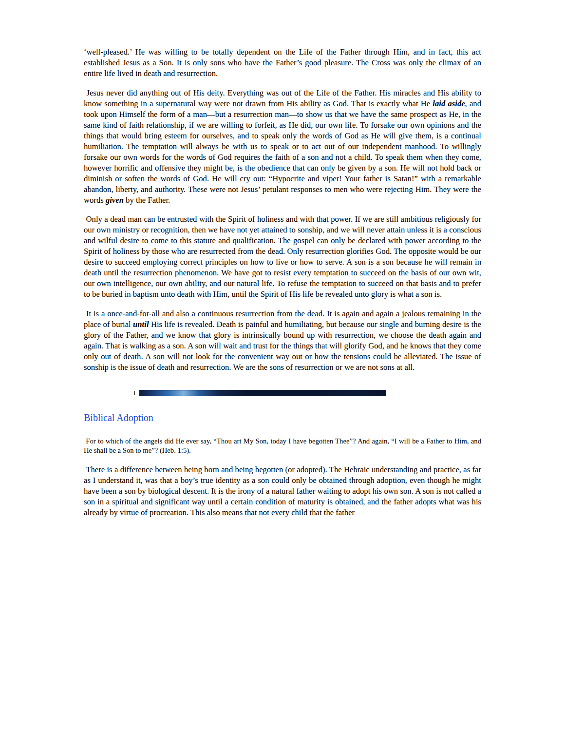‘well-pleased.’ He was willing to be totally dependent on the Life of the Father through Him, and in fact, this act established Jesus as a Son. It is only sons who have the Father’s good pleasure. The Cross was only the climax of an entire life lived in death and resurrection.
Jesus never did anything out of His deity. Everything was out of the Life of the Father. His miracles and His ability to know something in a supernatural way were not drawn from His ability as God. That is exactly what He laid aside, and took upon Himself the form of a man—but a resurrection man—to show us that we have the same prospect as He, in the same kind of faith relationship, if we are willing to forfeit, as He did, our own life. To forsake our own opinions and the things that would bring esteem for ourselves, and to speak only the words of God as He will give them, is a continual humiliation. The temptation will always be with us to speak or to act out of our independent manhood. To willingly forsake our own words for the words of God requires the faith of a son and not a child. To speak them when they come, however horrific and offensive they might be, is the obedience that can only be given by a son. He will not hold back or diminish or soften the words of God. He will cry out: “Hypocrite and viper! Your father is Satan!” with a remarkable abandon, liberty, and authority. These were not Jesus’ petulant responses to men who were rejecting Him. They were the words given by the Father.
Only a dead man can be entrusted with the Spirit of holiness and with that power. If we are still ambitious religiously for our own ministry or recognition, then we have not yet attained to sonship, and we will never attain unless it is a conscious and wilful desire to come to this stature and qualification. The gospel can only be declared with power according to the Spirit of holiness by those who are resurrected from the dead. Only resurrection glorifies God. The opposite would be our desire to succeed employing correct principles on how to live or how to serve. A son is a son because he will remain in death until the resurrection phenomenon. We have got to resist every temptation to succeed on the basis of our own wit, our own intelligence, our own ability, and our natural life. To refuse the temptation to succeed on that basis and to prefer to be buried in baptism unto death with Him, until the Spirit of His life be revealed unto glory is what a son is.
It is a once-and-for-all and also a continuous resurrection from the dead. It is again and again a jealous remaining in the place of burial until His life is revealed. Death is painful and humiliating, but because our single and burning desire is the glory of the Father, and we know that glory is intrinsically bound up with resurrection, we choose the death again and again. That is walking as a son. A son will wait and trust for the things that will glorify God, and he knows that they come only out of death. A son will not look for the convenient way out or how the tensions could be alleviated. The issue of sonship is the issue of death and resurrection. We are the sons of resurrection or we are not sons at all.
Biblical Adoption
For to which of the angels did He ever say, “Thou art My Son, today I have begotten Thee”? And again, “I will be a Father to Him, and He shall be a Son to me”? (Heb. 1:5).
There is a difference between being born and being begotten (or adopted). The Hebraic understanding and practice, as far as I understand it, was that a boy’s true identity as a son could only be obtained through adoption, even though he might have been a son by biological descent. It is the irony of a natural father waiting to adopt his own son. A son is not called a son in a spiritual and significant way until a certain condition of maturity is obtained, and the father adopts what was his already by virtue of procreation. This also means that not every child that the father